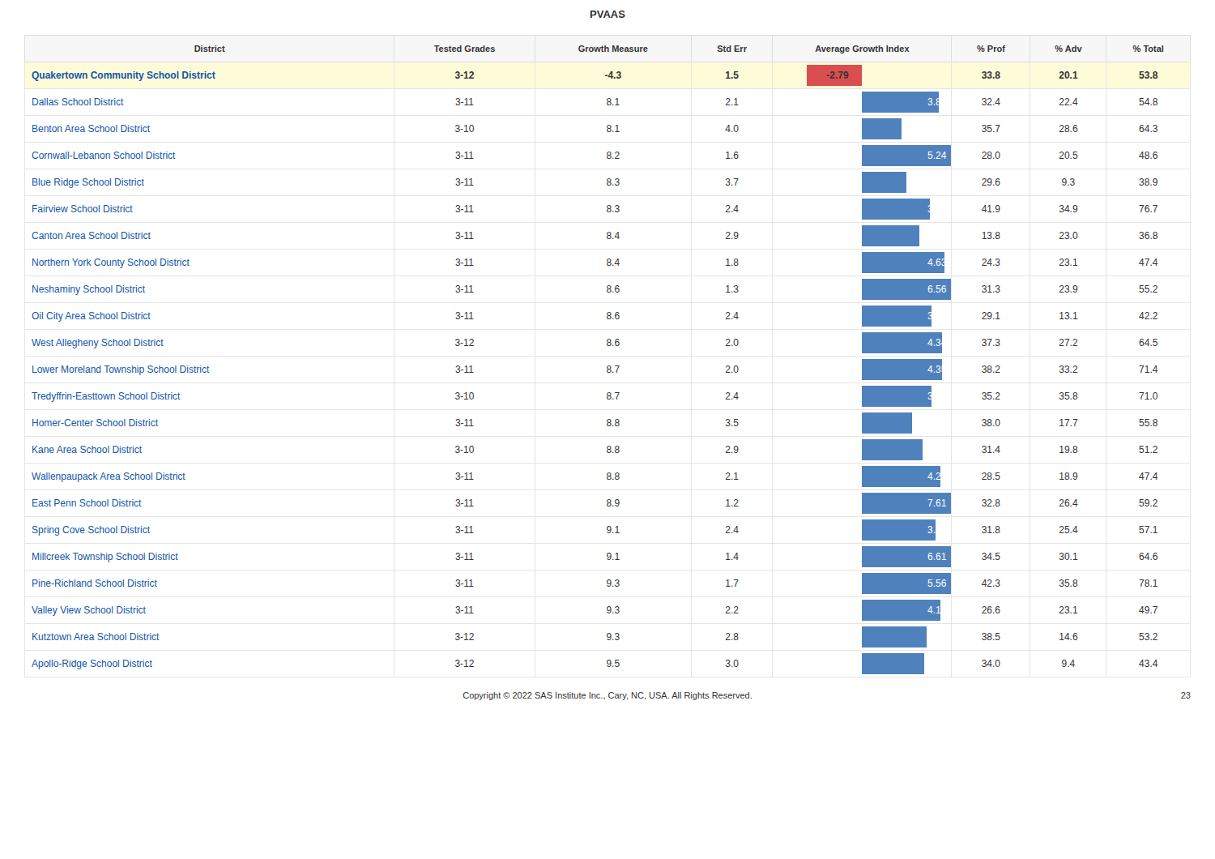PVAAS
| District | Tested Grades | Growth Measure | Std Err | Average Growth Index | % Prof | % Adv | % Total |
| --- | --- | --- | --- | --- | --- | --- | --- |
| Quakertown Community School District | 3-12 | -4.3 | 1.5 | -2.79 | 33.8 | 20.1 | 53.8 |
| Dallas School District | 3-11 | 8.1 | 2.1 | 3.87 | 32.4 | 22.4 | 54.8 |
| Benton Area School District | 3-10 | 8.1 | 4.0 | 2.01 | 35.7 | 28.6 | 64.3 |
| Cornwall-Lebanon School District | 3-11 | 8.2 | 1.6 | 5.24 | 28.0 | 20.5 | 48.6 |
| Blue Ridge School District | 3-11 | 8.3 | 3.7 | 2.24 | 29.6 | 9.3 | 38.9 |
| Fairview School District | 3-11 | 8.3 | 2.4 | 3.43 | 41.9 | 34.9 | 76.7 |
| Canton Area School District | 3-11 | 8.4 | 2.9 | 2.92 | 13.8 | 23.0 | 36.8 |
| Northern York County School District | 3-11 | 8.4 | 1.8 | 4.63 | 24.3 | 23.1 | 47.4 |
| Neshaminy School District | 3-11 | 8.6 | 1.3 | 6.56 | 31.3 | 23.9 | 55.2 |
| Oil City Area School District | 3-11 | 8.6 | 2.4 | 3.56 | 29.1 | 13.1 | 42.2 |
| West Allegheny School District | 3-12 | 8.6 | 2.0 | 4.34 | 37.3 | 27.2 | 64.5 |
| Lower Moreland Township School District | 3-11 | 8.7 | 2.0 | 4.35 | 38.2 | 33.2 | 71.4 |
| Tredyffrin-Easttown School District | 3-10 | 8.7 | 2.4 | 3.57 | 35.2 | 35.8 | 71.0 |
| Homer-Center School District | 3-11 | 8.8 | 3.5 | 2.53 | 38.0 | 17.7 | 55.8 |
| Kane Area School District | 3-10 | 8.8 | 2.9 | 3.07 | 31.4 | 19.8 | 51.2 |
| Wallenpaupack Area School District | 3-11 | 8.8 | 2.1 | 4.28 | 28.5 | 18.9 | 47.4 |
| East Penn School District | 3-11 | 8.9 | 1.2 | 7.61 | 32.8 | 26.4 | 59.2 |
| Spring Cove School District | 3-11 | 9.1 | 2.4 | 3.77 | 31.8 | 25.4 | 57.1 |
| Millcreek Township School District | 3-11 | 9.1 | 1.4 | 6.61 | 34.5 | 30.1 | 64.6 |
| Pine-Richland School District | 3-11 | 9.3 | 1.7 | 5.56 | 42.3 | 35.8 | 78.1 |
| Valley View School District | 3-11 | 9.3 | 2.2 | 4.18 | 26.6 | 23.1 | 49.7 |
| Kutztown Area School District | 3-12 | 9.3 | 2.8 | 3.34 | 38.5 | 14.6 | 53.2 |
| Apollo-Ridge School District | 3-12 | 9.5 | 3.0 | 3.23 | 34.0 | 9.4 | 43.4 |
Copyright © 2022 SAS Institute Inc., Cary, NC, USA. All Rights Reserved. 23